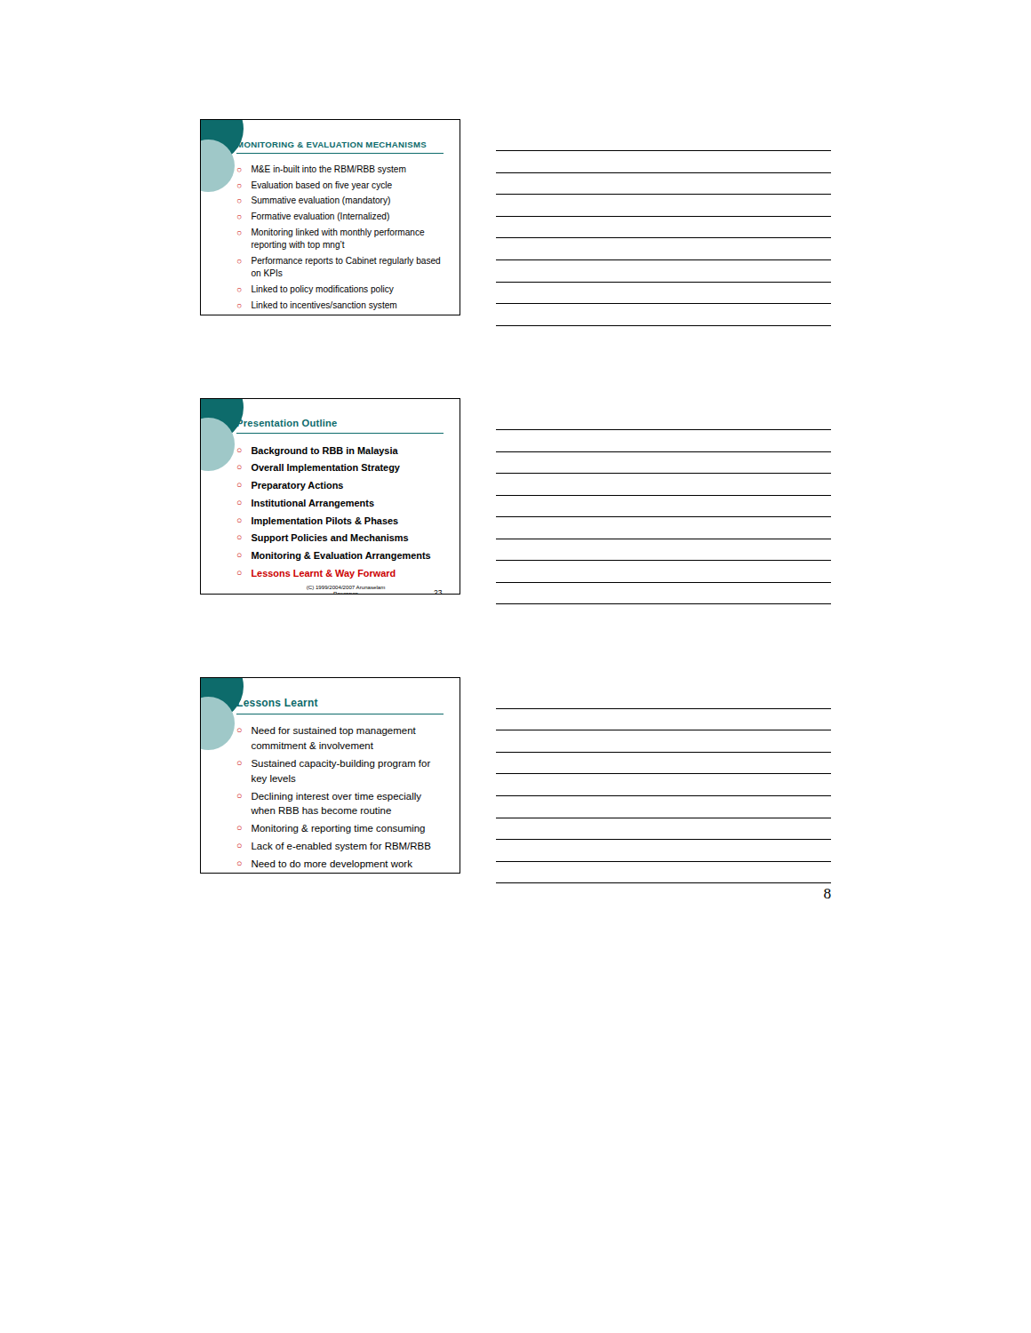MONITORING & EVALUATION MECHANISMS
M&E in-built into the RBM/RBB system
Evaluation based on five year cycle
Summative evaluation (mandatory)
Formative evaluation (Internalized)
Monitoring linked with monthly performance reporting with top mng’t
Performance reports to Cabinet regularly based on KPIs
Linked to policy modifications policy
Linked to incentives/sanction system
(C) 1999/2004/2007 Arunaselam
Rasappan
22
Presentation Outline
Background to RBB in Malaysia
Overall Implementation Strategy
Preparatory Actions
Institutional Arrangements
Implementation Pilots & Phases
Support Policies and Mechanisms
Monitoring & Evaluation Arrangements
Lessons Learnt & Way Forward
(C) 1999/2004/2007 Arunaselam
Rasappan
23
Lessons Learnt
Need for sustained top management commitment & involvement
Sustained capacity-building program for key levels
Declining interest over time especially when RBB has become routine
Monitoring & reporting time consuming
Lack of e-enabled system for RBM/RBB
Need to do more development work
(C) 1999/2004/2007 Arunaselam
Rasappan
24
8